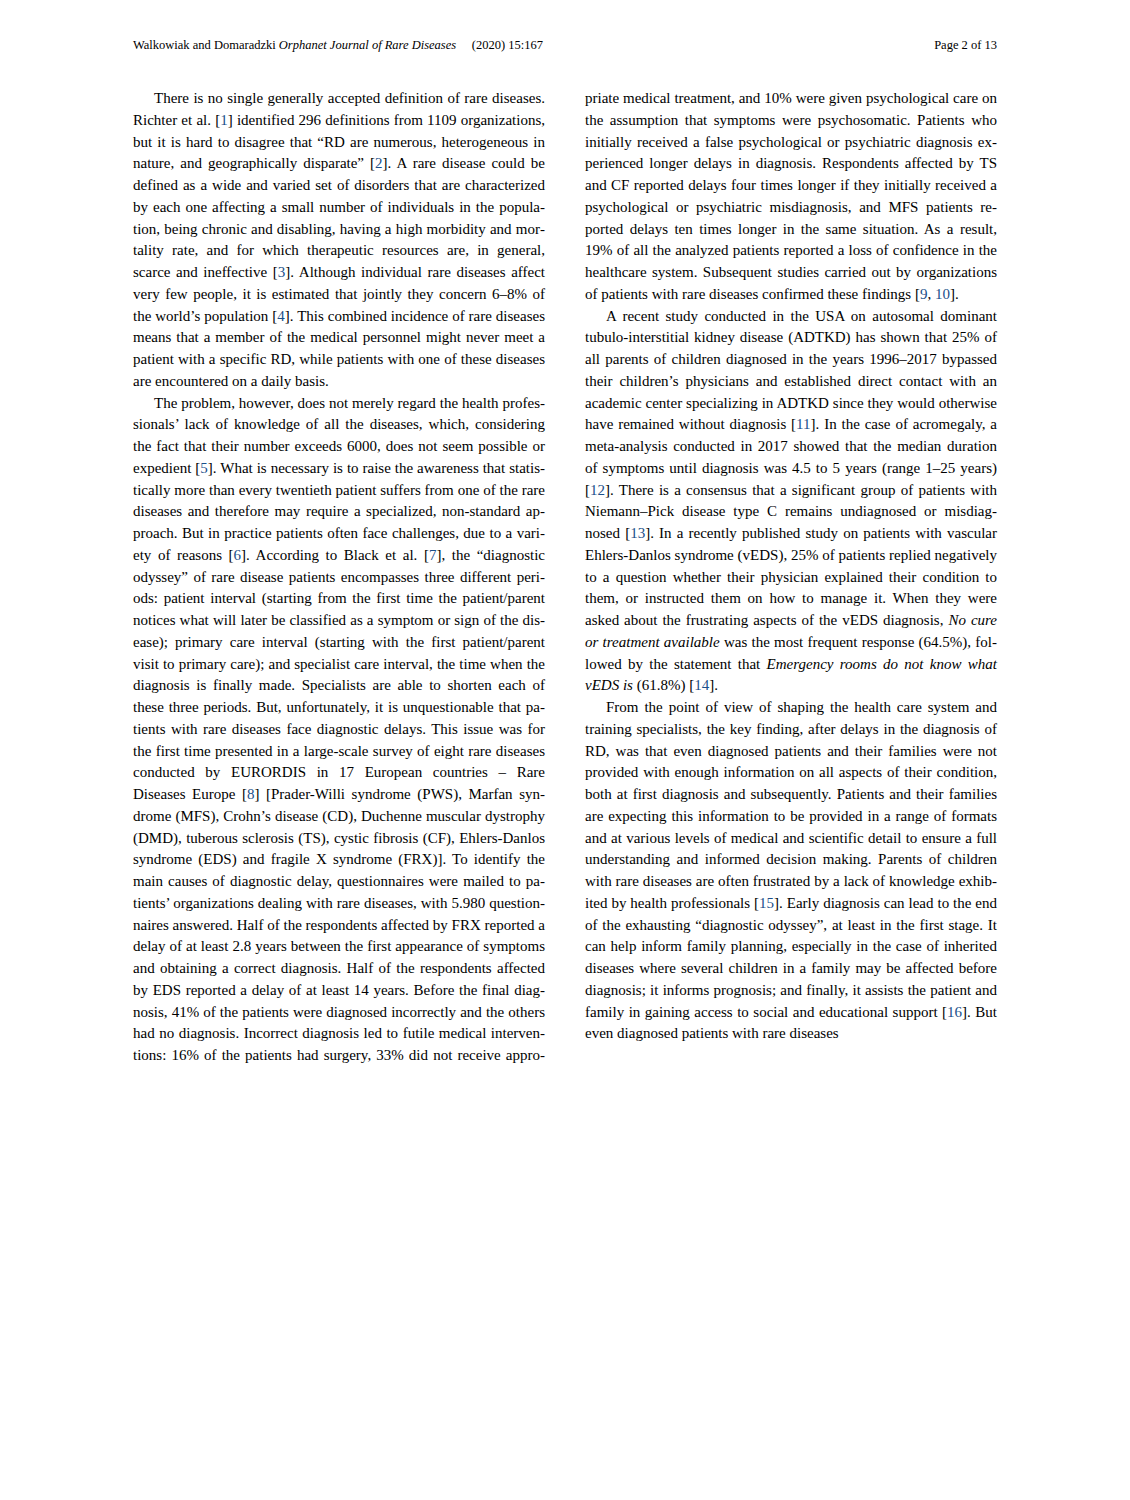Walkowiak and Domaradzki Orphanet Journal of Rare Diseases (2020) 15:167
Page 2 of 13
There is no single generally accepted definition of rare diseases. Richter et al. [1] identified 296 definitions from 1109 organizations, but it is hard to disagree that “RD are numerous, heterogeneous in nature, and geographically disparate” [2]. A rare disease could be defined as a wide and varied set of disorders that are characterized by each one affecting a small number of individuals in the population, being chronic and disabling, having a high morbidity and mortality rate, and for which therapeutic resources are, in general, scarce and ineffective [3]. Although individual rare diseases affect very few people, it is estimated that jointly they concern 6–8% of the world’s population [4]. This combined incidence of rare diseases means that a member of the medical personnel might never meet a patient with a specific RD, while patients with one of these diseases are encountered on a daily basis.
The problem, however, does not merely regard the health professionals’ lack of knowledge of all the diseases, which, considering the fact that their number exceeds 6000, does not seem possible or expedient [5]. What is necessary is to raise the awareness that statistically more than every twentieth patient suffers from one of the rare diseases and therefore may require a specialized, non-standard approach. But in practice patients often face challenges, due to a variety of reasons [6]. According to Black et al. [7], the “diagnostic odyssey” of rare disease patients encompasses three different periods: patient interval (starting from the first time the patient/parent notices what will later be classified as a symptom or sign of the disease); primary care interval (starting with the first patient/parent visit to primary care); and specialist care interval, the time when the diagnosis is finally made. Specialists are able to shorten each of these three periods. But, unfortunately, it is unquestionable that patients with rare diseases face diagnostic delays. This issue was for the first time presented in a large-scale survey of eight rare diseases conducted by EURORDIS in 17 European countries – Rare Diseases Europe [8] [Prader-Willi syndrome (PWS), Marfan syndrome (MFS), Crohn’s disease (CD), Duchenne muscular dystrophy (DMD), tuberous sclerosis (TS), cystic fibrosis (CF), Ehlers-Danlos syndrome (EDS) and fragile X syndrome (FRX)]. To identify the main causes of diagnostic delay, questionnaires were mailed to patients’ organizations dealing with rare diseases, with 5.980 questionnaires answered. Half of the respondents affected by FRX reported a delay of at least 2.8 years between the first appearance of symptoms and obtaining a correct diagnosis. Half of the respondents affected by EDS reported a delay of at least 14 years. Before the final diagnosis, 41% of the patients were diagnosed incorrectly and the others had no diagnosis. Incorrect diagnosis led to futile medical interventions: 16% of the patients had surgery, 33% did not receive appropriate medical treatment, and 10% were given psychological care on the assumption that symptoms were psychosomatic. Patients who initially received a false psychological or psychiatric diagnosis experienced longer delays in diagnosis. Respondents affected by TS and CF reported delays four times longer if they initially received a psychological or psychiatric misdiagnosis, and MFS patients reported delays ten times longer in the same situation. As a result, 19% of all the analyzed patients reported a loss of confidence in the healthcare system. Subsequent studies carried out by organizations of patients with rare diseases confirmed these findings [9, 10].
A recent study conducted in the USA on autosomal dominant tubulo-interstitial kidney disease (ADTKD) has shown that 25% of all parents of children diagnosed in the years 1996–2017 bypassed their children’s physicians and established direct contact with an academic center specializing in ADTKD since they would otherwise have remained without diagnosis [11]. In the case of acromegaly, a meta-analysis conducted in 2017 showed that the median duration of symptoms until diagnosis was 4.5 to 5 years (range 1–25 years) [12]. There is a consensus that a significant group of patients with Niemann–Pick disease type C remains undiagnosed or misdiagnosed [13]. In a recently published study on patients with vascular Ehlers-Danlos syndrome (vEDS), 25% of patients replied negatively to a question whether their physician explained their condition to them, or instructed them on how to manage it. When they were asked about the frustrating aspects of the vEDS diagnosis, No cure or treatment available was the most frequent response (64.5%), followed by the statement that Emergency rooms do not know what vEDS is (61.8%) [14].
From the point of view of shaping the health care system and training specialists, the key finding, after delays in the diagnosis of RD, was that even diagnosed patients and their families were not provided with enough information on all aspects of their condition, both at first diagnosis and subsequently. Patients and their families are expecting this information to be provided in a range of formats and at various levels of medical and scientific detail to ensure a full understanding and informed decision making. Parents of children with rare diseases are often frustrated by a lack of knowledge exhibited by health professionals [15]. Early diagnosis can lead to the end of the exhausting “diagnostic odyssey”, at least in the first stage. It can help inform family planning, especially in the case of inherited diseases where several children in a family may be affected before diagnosis; it informs prognosis; and finally, it assists the patient and family in gaining access to social and educational support [16]. But even diagnosed patients with rare diseases